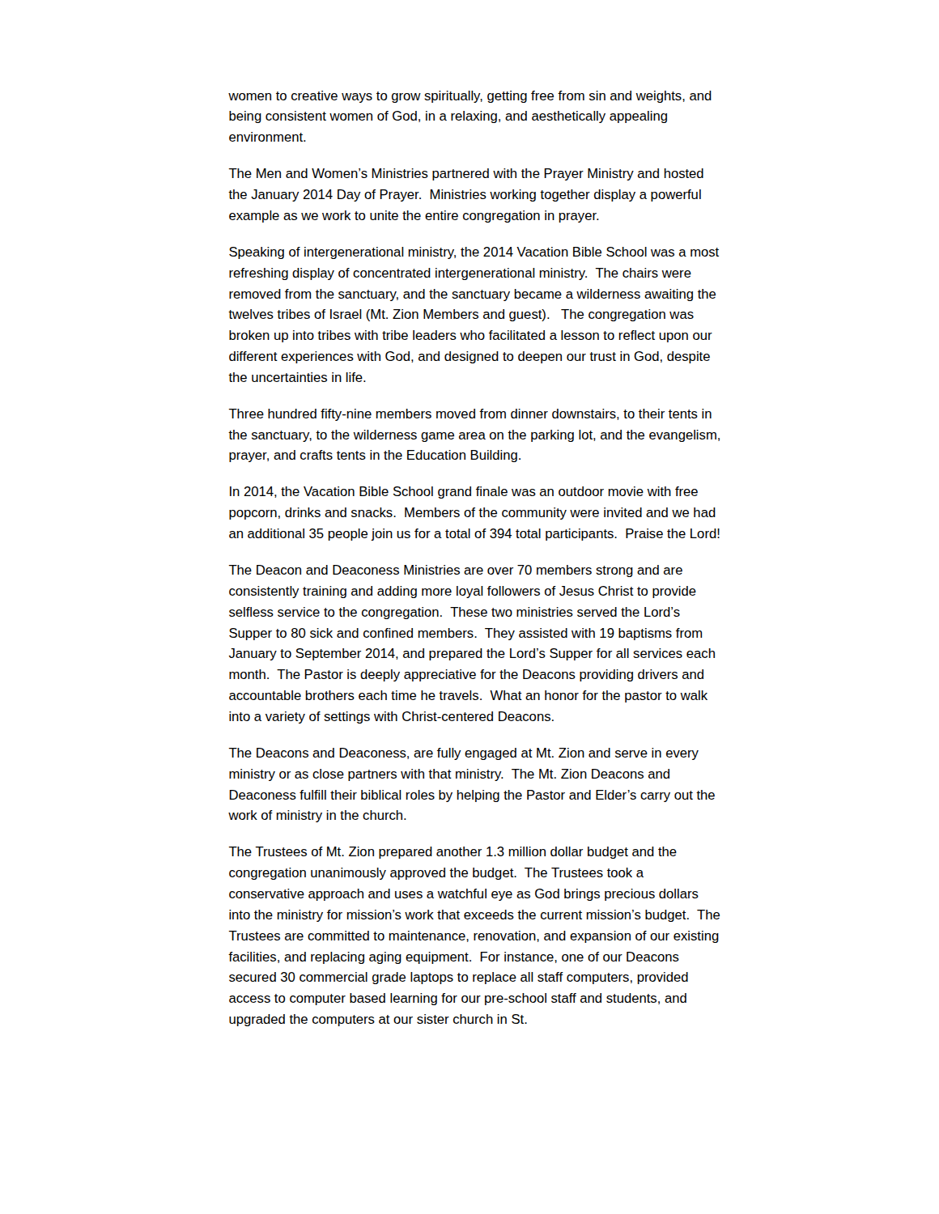women to creative ways to grow spiritually, getting free from sin and weights, and being consistent women of God, in a relaxing, and aesthetically appealing environment.
The Men and Women’s Ministries partnered with the Prayer Ministry and hosted the January 2014 Day of Prayer. Ministries working together display a powerful example as we work to unite the entire congregation in prayer.
Speaking of intergenerational ministry, the 2014 Vacation Bible School was a most refreshing display of concentrated intergenerational ministry. The chairs were removed from the sanctuary, and the sanctuary became a wilderness awaiting the twelves tribes of Israel (Mt. Zion Members and guest). The congregation was broken up into tribes with tribe leaders who facilitated a lesson to reflect upon our different experiences with God, and designed to deepen our trust in God, despite the uncertainties in life.
Three hundred fifty-nine members moved from dinner downstairs, to their tents in the sanctuary, to the wilderness game area on the parking lot, and the evangelism, prayer, and crafts tents in the Education Building.
In 2014, the Vacation Bible School grand finale was an outdoor movie with free popcorn, drinks and snacks. Members of the community were invited and we had an additional 35 people join us for a total of 394 total participants. Praise the Lord!
The Deacon and Deaconess Ministries are over 70 members strong and are consistently training and adding more loyal followers of Jesus Christ to provide selfless service to the congregation. These two ministries served the Lord’s Supper to 80 sick and confined members. They assisted with 19 baptisms from January to September 2014, and prepared the Lord’s Supper for all services each month. The Pastor is deeply appreciative for the Deacons providing drivers and accountable brothers each time he travels. What an honor for the pastor to walk into a variety of settings with Christ-centered Deacons.
The Deacons and Deaconess, are fully engaged at Mt. Zion and serve in every ministry or as close partners with that ministry. The Mt. Zion Deacons and Deaconess fulfill their biblical roles by helping the Pastor and Elder’s carry out the work of ministry in the church.
The Trustees of Mt. Zion prepared another 1.3 million dollar budget and the congregation unanimously approved the budget. The Trustees took a conservative approach and uses a watchful eye as God brings precious dollars into the ministry for mission’s work that exceeds the current mission’s budget. The Trustees are committed to maintenance, renovation, and expansion of our existing facilities, and replacing aging equipment. For instance, one of our Deacons secured 30 commercial grade laptops to replace all staff computers, provided access to computer based learning for our pre-school staff and students, and upgraded the computers at our sister church in St.